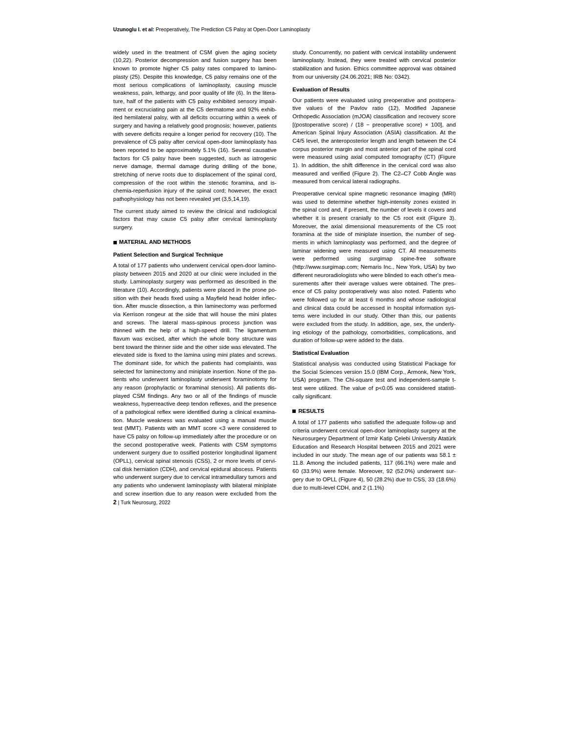Uzunoglu I. et al: Preoperatively, The Prediction C5 Palsy at Open-Door Laminoplasty
widely used in the treatment of CSM given the aging society (10,22). Posterior decompression and fusion surgery has been known to promote higher C5 palsy rates compared to laminoplasty (25). Despite this knowledge, C5 palsy remains one of the most serious complications of laminoplasty, causing muscle weakness, pain, lethargy, and poor quality of life (6). In the literature, half of the patients with C5 palsy exhibited sensory impairment or excruciating pain at the C5 dermatome and 92% exhibited hemilateral palsy, with all deficits occurring within a week of surgery and having a relatively good prognosis; however, patients with severe deficits require a longer period for recovery (10). The prevalence of C5 palsy after cervical open-door laminoplasty has been reported to be approximately 5.1% (16). Several causative factors for C5 palsy have been suggested, such as iatrogenic nerve damage, thermal damage during drilling of the bone, stretching of nerve roots due to displacement of the spinal cord, compression of the root within the stenotic foramina, and ischemia-reperfusion injury of the spinal cord; however, the exact pathophysiology has not been revealed yet (3,5,14,19).
The current study aimed to review the clinical and radiological factors that may cause C5 palsy after cervical laminoplasty surgery.
MATERIAL and METHODS
Patient Selection and Surgical Technique
A total of 177 patients who underwent cervical open-door laminoplasty between 2015 and 2020 at our clinic were included in the study. Laminoplasty surgery was performed as described in the literature (10). Accordingly, patients were placed in the prone position with their heads fixed using a Mayfield head holder inflection. After muscle dissection, a thin laminectomy was performed via Kerrison rongeur at the side that will house the mini plates and screws. The lateral mass-spinous process junction was thinned with the help of a high-speed drill. The ligamentum flavum was excised, after which the whole bony structure was bent toward the thinner side and the other side was elevated. The elevated side is fixed to the lamina using mini plates and screws. The dominant side, for which the patients had complaints, was selected for laminectomy and miniplate insertion. None of the patients who underwent laminoplasty underwent foraminotomy for any reason (prophylactic or foraminal stenosis). All patients displayed CSM findings. Any two or all of the findings of muscle weakness, hyperreactive deep tendon reflexes, and the presence of a pathological reflex were identified during a clinical examination. Muscle weakness was evaluated using a manual muscle test (MMT). Patients with an MMT score <3 were considered to have C5 palsy on follow-up immediately after the procedure or on the second postoperative week. Patients with CSM symptoms underwent surgery due to ossified posterior longitudinal ligament (OPLL), cervical spinal stenosis (CSS), 2 or more levels of cervical disk herniation (CDH), and cervical epidural abscess. Patients who underwent surgery due to cervical intramedullary tumors and any patients who underwent laminoplasty with bilateral miniplate and screw insertion due to any reason were excluded from the study. Concurrently, no patient with cervical instability underwent laminoplasty. Instead, they were treated with cervical posterior stabilization and fusion. Ethics committee approval was obtained from our university (24.06.2021; IRB No: 0342).
Evaluation of Results
Our patients were evaluated using preoperative and postoperative values of the Pavlov ratio (12), Modified Japanese Orthopedic Association (mJOA) classification and recovery score [(postoperative score) / (18 − preoperative score) × 100], and American Spinal Injury Association (ASIA) classification. At the C4/5 level, the anteroposterior length and length between the C4 corpus posterior margin and most anterior part of the spinal cord were measured using axial computed tomography (CT) (Figure 1). In addition, the shift difference in the cervical cord was also measured and verified (Figure 2). The C2–C7 Cobb Angle was measured from cervical lateral radiographs.
Preoperative cervical spine magnetic resonance imaging (MRI) was used to determine whether high-intensity zones existed in the spinal cord and, if present, the number of levels it covers and whether it is present cranially to the C5 root exit (Figure 3). Moreover, the axial dimensional measurements of the C5 root foramina at the side of miniplate insertion, the number of segments in which laminoplasty was performed, and the degree of laminar widening were measured using CT. All measurements were performed using surgimap spine-free software (http://www.surgimap.com; Nemaris Inc., New York, USA) by two different neuroradiologists who were blinded to each other's measurements after their average values were obtained. The presence of C5 palsy postoperatively was also noted. Patients who were followed up for at least 6 months and whose radiological and clinical data could be accessed in hospital information systems were included in our study. Other than this, our patients were excluded from the study. In addition, age, sex, the underlying etiology of the pathology, comorbidities, complications, and duration of follow-up were added to the data.
Statistical Evaluation
Statistical analysis was conducted using Statistical Package for the Social Sciences version 15.0 (IBM Corp., Armonk, New York, USA) program. The Chi-square test and independent-sample t-test were utilized. The value of p<0.05 was considered statistically significant.
RESULTS
A total of 177 patients who satisfied the adequate follow-up and criteria underwent cervical open-door laminoplasty surgery at the Neurosurgery Department of Izmir Katip Çelebi University Atatürk Education and Research Hospital between 2015 and 2021 were included in our study. The mean age of our patients was 58.1 ± 11.8. Among the included patients, 117 (66.1%) were male and 60 (33.9%) were female. Moreover, 92 (52.0%) underwent surgery due to OPLL (Figure 4), 50 (28.2%) due to CSS, 33 (18.6%) due to multi-level CDH, and 2 (1.1%)
2 | Turk Neurosurg, 2022